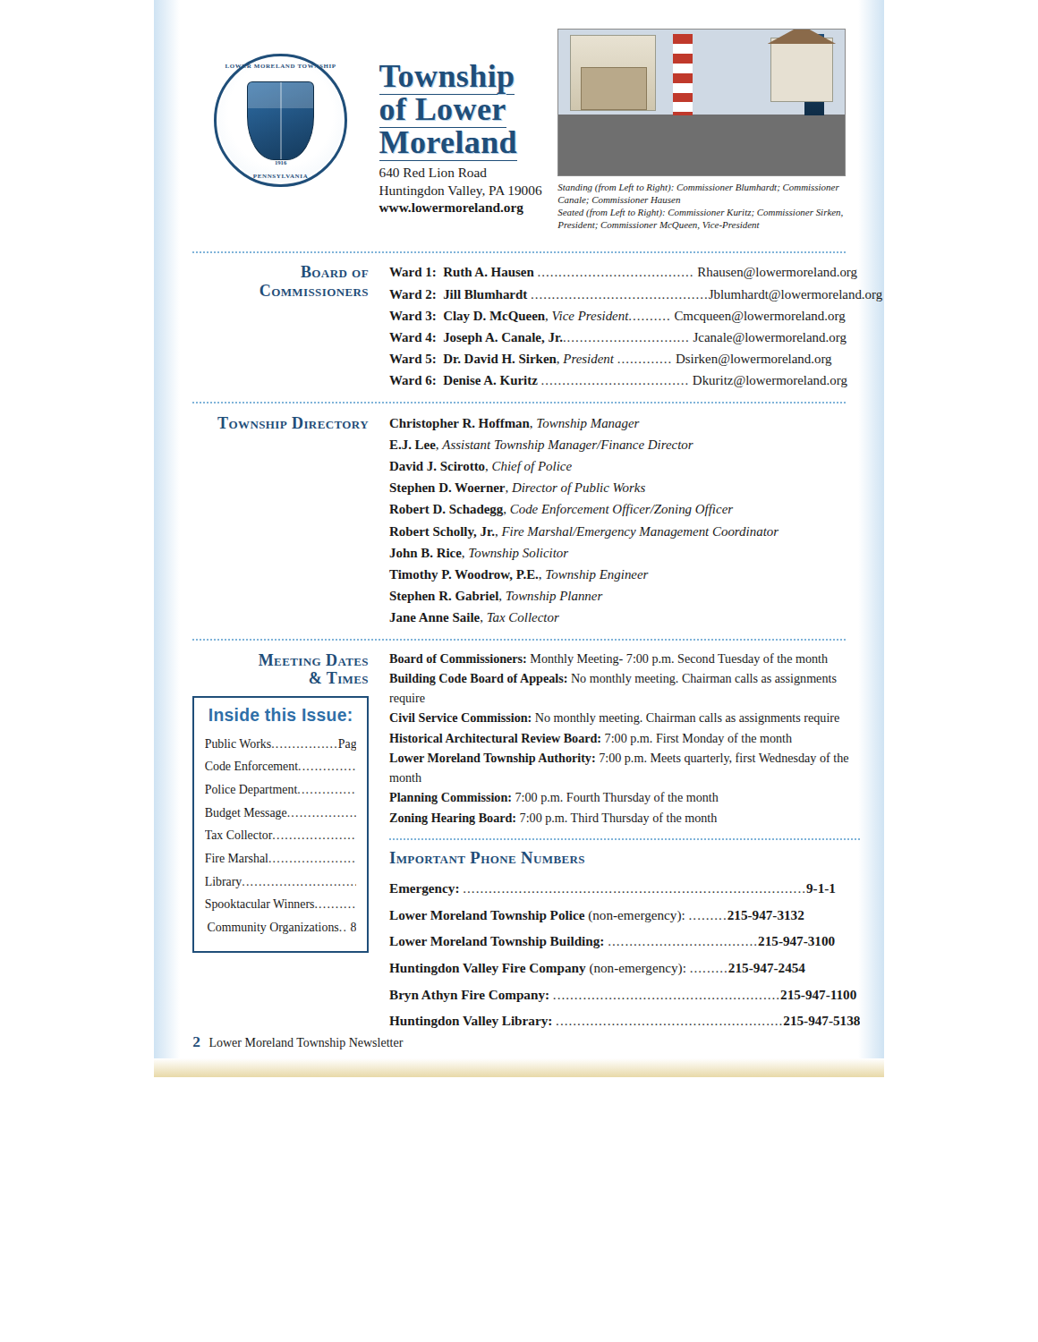LOWER MORELAND TOWNSHIP PENNSYLVANIA
1916
Township
of Lower
Moreland
640 Red Lion Road
Huntingdon Valley, PA 19006
www.lowermoreland.org
Standing (from Left to Right): Commissioner Blumhardt; Commissioner Canale; Commissioner Hausen
Seated (from Left to Right): Commissioner Kuritz; Commissioner Sirken, President; Commissioner McQueen, Vice-President
Board of
Commissioners
Ward 1: Ruth A. Hausen ..................................... Rhausen@lowermoreland.org
Ward 2: Jill Blumhardt .......................................... Jblumhardt@lowermoreland.org
Ward 3: Clay D. McQueen, Vice President.......... Cmcqueen@lowermoreland.org
Ward 4: Joseph A. Canale, Jr............................... Jcanale@lowermoreland.org
Ward 5: Dr. David H. Sirken, President ............. Dsirken@lowermoreland.org
Ward 6: Denise A. Kuritz ................................... Dkuritz@lowermoreland.org
Township Directory
Christopher R. Hoffman, Township Manager
E.J. Lee, Assistant Township Manager/Finance Director
David J. Scirotto, Chief of Police
Stephen D. Woerner, Director of Public Works
Robert D. Schadegg, Code Enforcement Officer/Zoning Officer
Robert Scholly, Jr., Fire Marshal/Emergency Management Coordinator
John B. Rice, Township Solicitor
Timothy P. Woodrow, P.E., Township Engineer
Stephen R. Gabriel, Township Planner
Jane Anne Saile, Tax Collector
Meeting Dates
& Times
Inside this Issue:
Public Works................ Page 3
Code Enforcement............... 3
Police Department................ 4
Budget Message..................... 5
Tax Collector........................ 5
Fire Marshal......................... 5
Library.................................. 6
Spooktacular Winners.......... 7
Community Organizations.. 8
Board of Commissioners: Monthly Meeting- 7:00 p.m. Second Tuesday of the month
Building Code Board of Appeals: No monthly meeting. Chairman calls as assignments require
Civil Service Commission: No monthly meeting. Chairman calls as assignments require
Historical Architectural Review Board: 7:00 p.m. First Monday of the month
Lower Moreland Township Authority: 7:00 p.m. Meets quarterly, first Wednesday of the month
Planning Commission: 7:00 p.m. Fourth Thursday of the month
Zoning Hearing Board: 7:00 p.m. Third Thursday of the month
Important Phone Numbers
Emergency: ................................................................................ 9-1-1
Lower Moreland Township Police (non-emergency): ......... 215-947-3132
Lower Moreland Township Building: ................................... 215-947-3100
Huntingdon Valley Fire Company (non-emergency): ......... 215-947-2454
Bryn Athyn Fire Company: ..................................................... 215-947-1100
Huntingdon Valley Library: ..................................................... 215-947-5138
2 Lower Moreland Township Newsletter